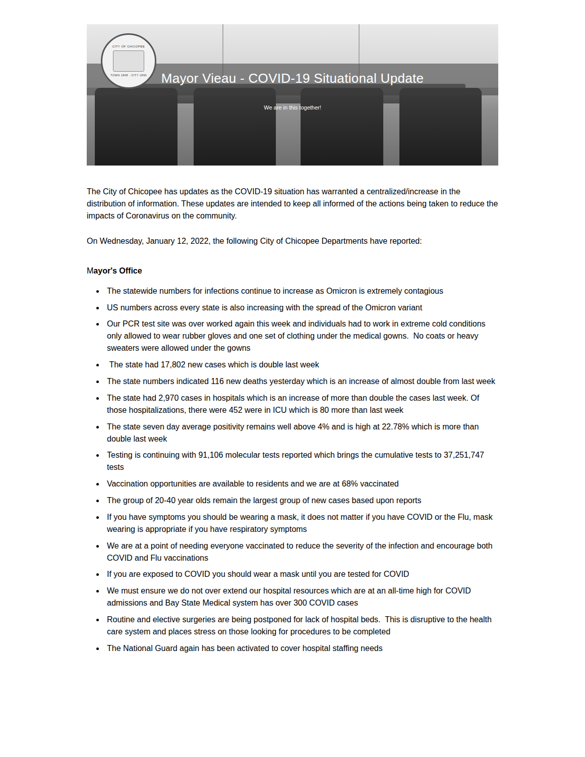City of Chicopee
Town 1848 · City 1890
Mayor Vieau - COVID-19 Situational Update
We are in this together!
The City of Chicopee has updates as the COVID-19 situation has warranted a centralized/increase in the distribution of information. These updates are intended to keep all informed of the actions being taken to reduce the impacts of Coronavirus on the community.
On Wednesday, January 12, 2022, the following City of Chicopee Departments have reported:
Mayor's Office
The statewide numbers for infections continue to increase as Omicron is extremely contagious
US numbers across every state is also increasing with the spread of the Omicron variant
Our PCR test site was over worked again this week and individuals had to work in extreme cold conditions only allowed to wear rubber gloves and one set of clothing under the medical gowns. No coats or heavy sweaters were allowed under the gowns
The state had 17,802 new cases which is double last week
The state numbers indicated 116 new deaths yesterday which is an increase of almost double from last week
The state had 2,970 cases in hospitals which is an increase of more than double the cases last week. Of those hospitalizations, there were 452 were in ICU which is 80 more than last week
The state seven day average positivity remains well above 4% and is high at 22.78% which is more than double last week
Testing is continuing with 91,106 molecular tests reported which brings the cumulative tests to 37,251,747 tests
Vaccination opportunities are available to residents and we are at 68% vaccinated
The group of 20-40 year olds remain the largest group of new cases based upon reports
If you have symptoms you should be wearing a mask, it does not matter if you have COVID or the Flu, mask wearing is appropriate if you have respiratory symptoms
We are at a point of needing everyone vaccinated to reduce the severity of the infection and encourage both COVID and Flu vaccinations
If you are exposed to COVID you should wear a mask until you are tested for COVID
We must ensure we do not over extend our hospital resources which are at an all-time high for COVID admissions and Bay State Medical system has over 300 COVID cases
Routine and elective surgeries are being postponed for lack of hospital beds. This is disruptive to the health care system and places stress on those looking for procedures to be completed
The National Guard again has been activated to cover hospital staffing needs